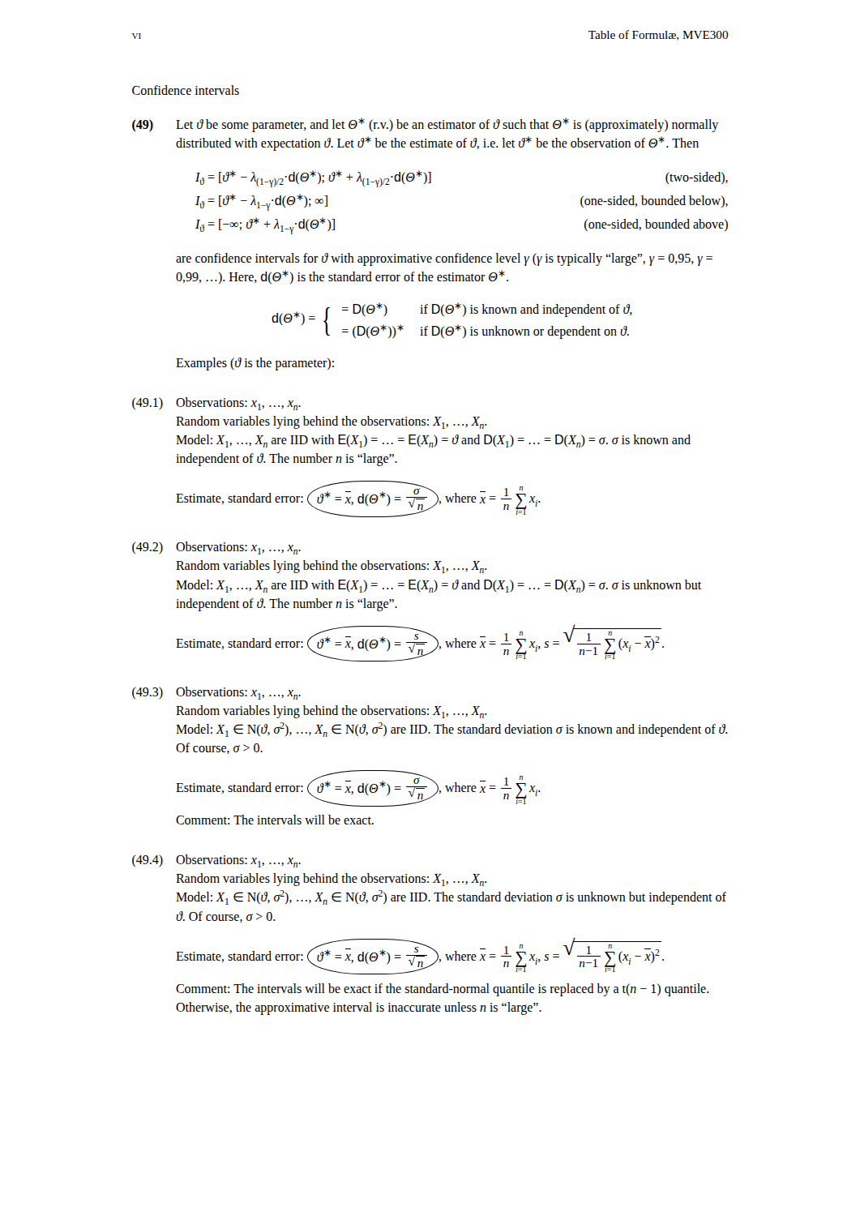vi Table of Formulæ, MVE300
Confidence intervals
(49)
Let ϑ be some parameter, and let Θ∗ (r.v.) be an estimator of ϑ such that Θ∗ is (approximately) normally distributed with expectation ϑ. Let ϑ∗ be the estimate of ϑ, i.e. let ϑ∗ be the observation of Θ∗. Then
| I ϑ = [ ϑ ∗ − λ (1−γ)/2 · d ( Θ ∗ ); ϑ ∗ + λ (1−γ)/2 · d ( Θ ∗ )] | (two-sided), |
| I ϑ = [ ϑ ∗ − λ 1−γ · d ( Θ ∗ ); ∞] | (one-sided, bounded below), |
| I ϑ = [−∞; ϑ ∗ + λ 1−γ · d ( Θ ∗ )] | (one-sided, bounded above) |
are confidence intervals for ϑ with approximative confidence level γ (γ is typically “large”, γ = 0,95, γ = 0,99, …). Here, d(Θ∗) is the standard error of the estimator Θ∗.
d(Θ∗) = { = D(Θ∗) if D(Θ∗) is known and independent of ϑ, = (D(Θ∗))∗ if D(Θ∗) is unknown or dependent on ϑ.
Examples (ϑ is the parameter):
(49.1)
Observations: x1, …, xn.
Random variables lying behind the observations: X1, …, Xn.
Model: X1, …, Xn are IID with E(X1) = … = E(Xn) = ϑ and D(X1) = … = D(Xn) = σ. σ is known and independent of ϑ. The number n is “large”.
Estimate, standard error: ϑ∗ = x, d(Θ∗) = σn, where x = 1 n n∑i=1 xi.
(49.2)
Observations: x1, …, xn.
Random variables lying behind the observations: X1, …, Xn.
Model: X1, …, Xn are IID with E(X1) = … = E(Xn) = ϑ and D(X1) = … = D(Xn) = σ. σ is unknown but independent of ϑ. The number n is “large”.
Estimate, standard error: ϑ∗ = x, d(Θ∗) = sn, where x = 1 n n∑i=1 xi, s = 1 n−1 n∑i=1(xi − x)2.
(49.3)
Observations: x1, …, xn.
Random variables lying behind the observations: X1, …, Xn.
Model: X1 ∈ N(ϑ, σ2), …, Xn ∈ N(ϑ, σ2) are IID. The standard deviation σ is known and independent of ϑ. Of course, σ > 0.
Estimate, standard error: ϑ∗ = x, d(Θ∗) = σn, where x = 1 n n∑i=1 xi.
Comment: The intervals will be exact.
(49.4)
Observations: x1, …, xn.
Random variables lying behind the observations: X1, …, Xn.
Model: X1 ∈ N(ϑ, σ2), …, Xn ∈ N(ϑ, σ2) are IID. The standard deviation σ is unknown but independent of ϑ. Of course, σ > 0.
Estimate, standard error: ϑ∗ = x, d(Θ∗) = sn, where x = 1 n n∑i=1 xi, s = 1 n−1 n∑i=1(xi − x)2.
Comment: The intervals will be exact if the standard-normal quantile is replaced by a t(n − 1) quantile. Otherwise, the approximative interval is inaccurate unless n is “large”.